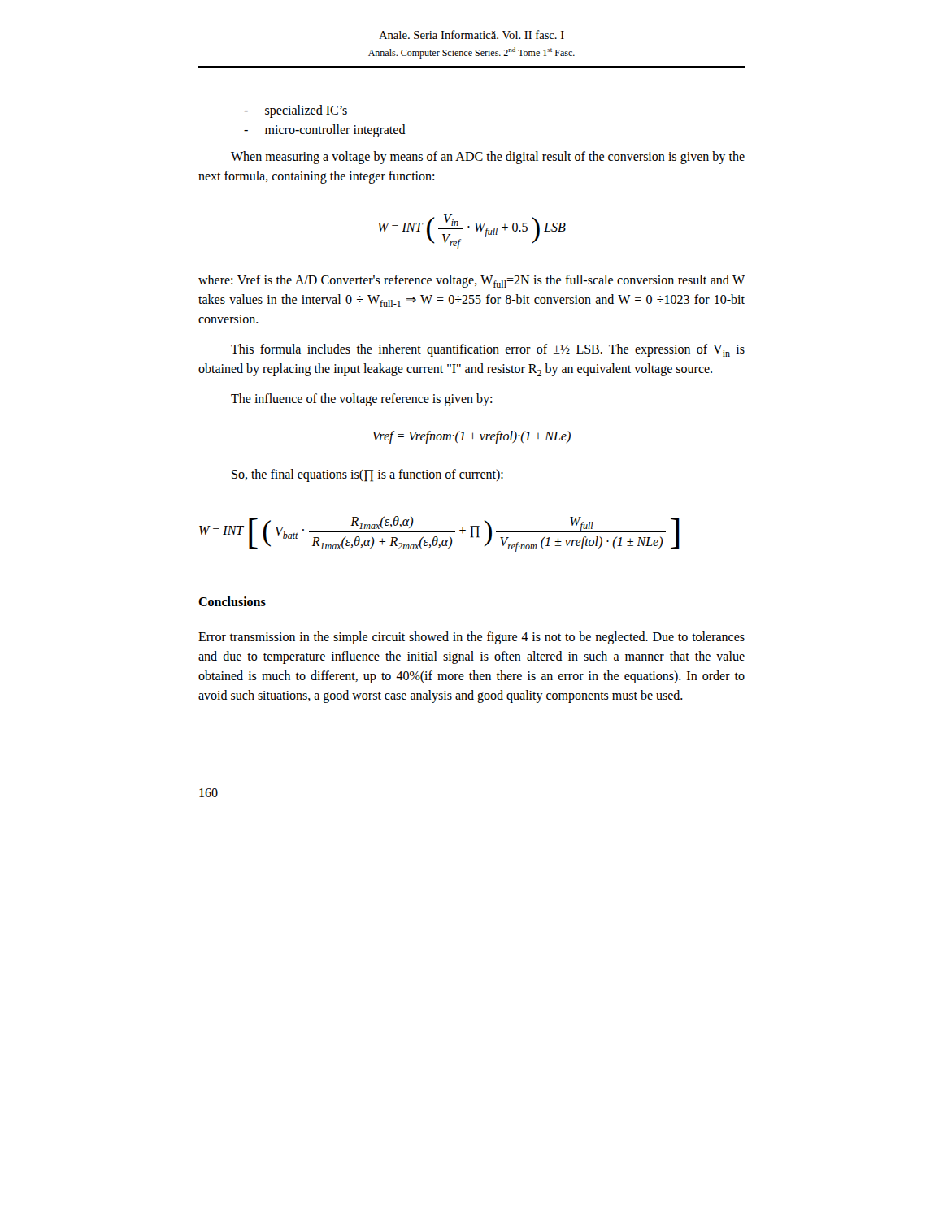Anale. Seria Informatică. Vol. II fasc. I
Annals. Computer Science Series. 2nd Tome 1st Fasc.
specialized IC’s
micro-controller integrated
When measuring a voltage by means of an ADC the digital result of the conversion is given by the next formula, containing the integer function:
W = INT ( Vin Vref · Wfull + 0.5 ) LSB
where: Vref is the A/D Converter's reference voltage, Wfull=2N is the full-scale conversion result and W takes values in the interval 0 ÷ Wfull-1 ⇒ W = 0÷255 for 8-bit conversion and W = 0 ÷1023 for 10-bit conversion.
This formula includes the inherent quantification error of ±½ LSB. The expression of Vin is obtained by replacing the input leakage current "I" and resistor R2 by an equivalent voltage source.
The influence of the voltage reference is given by:
Vref = Vrefnom·(1 ± vreftol)·(1 ± NLe)
So, the final equations is(∏ is a function of current):
W = INT [ ( Vbatt · R1max(ε,θ,α) R1max(ε,θ,α) + R2max(ε,θ,α) + ∏ ) Wfull Vref·nom (1 ± vreftol) · (1 ± NLe) ]
Conclusions
Error transmission in the simple circuit showed in the figure 4 is not to be neglected. Due to tolerances and due to temperature influence the initial signal is often altered in such a manner that the value obtained is much to different, up to 40%(if more then there is an error in the equations). In order to avoid such situations, a good worst case analysis and good quality components must be used.
160